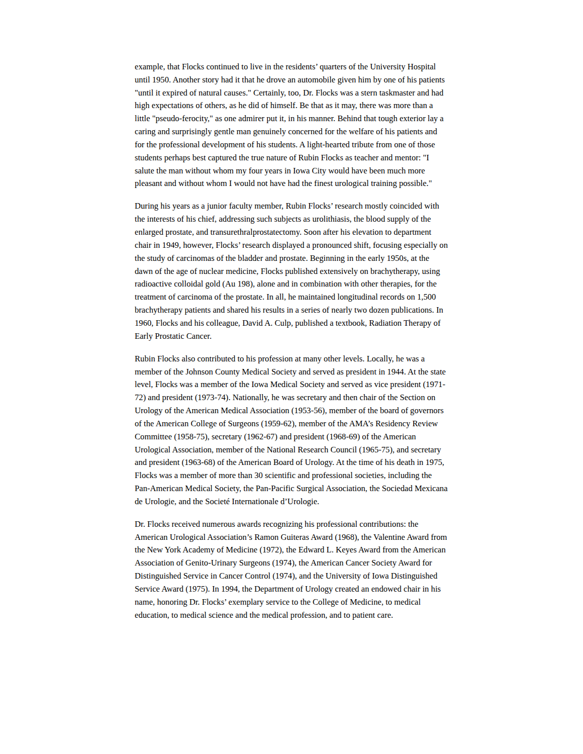example, that Flocks continued to live in the residents’ quarters of the University Hospital until 1950. Another story had it that he drove an automobile given him by one of his patients "until it expired of natural causes." Certainly, too, Dr. Flocks was a stern taskmaster and had high expectations of others, as he did of himself. Be that as it may, there was more than a little "pseudo-ferocity," as one admirer put it, in his manner. Behind that tough exterior lay a caring and surprisingly gentle man genuinely concerned for the welfare of his patients and for the professional development of his students. A light-hearted tribute from one of those students perhaps best captured the true nature of Rubin Flocks as teacher and mentor: "I salute the man without whom my four years in Iowa City would have been much more pleasant and without whom I would not have had the finest urological training possible."
During his years as a junior faculty member, Rubin Flocks’ research mostly coincided with the interests of his chief, addressing such subjects as urolithiasis, the blood supply of the enlarged prostate, and transurethralprostatectomy. Soon after his elevation to department chair in 1949, however, Flocks’ research displayed a pronounced shift, focusing especially on the study of carcinomas of the bladder and prostate. Beginning in the early 1950s, at the dawn of the age of nuclear medicine, Flocks published extensively on brachytherapy, using radioactive colloidal gold (Au 198), alone and in combination with other therapies, for the treatment of carcinoma of the prostate. In all, he maintained longitudinal records on 1,500 brachytherapy patients and shared his results in a series of nearly two dozen publications. In 1960, Flocks and his colleague, David A. Culp, published a textbook, Radiation Therapy of Early Prostatic Cancer.
Rubin Flocks also contributed to his profession at many other levels. Locally, he was a member of the Johnson County Medical Society and served as president in 1944. At the state level, Flocks was a member of the Iowa Medical Society and served as vice president (1971-72) and president (1973-74). Nationally, he was secretary and then chair of the Section on Urology of the American Medical Association (1953-56), member of the board of governors of the American College of Surgeons (1959-62), member of the AMA’s Residency Review Committee (1958-75), secretary (1962-67) and president (1968-69) of the American Urological Association, member of the National Research Council (1965-75), and secretary and president (1963-68) of the American Board of Urology. At the time of his death in 1975, Flocks was a member of more than 30 scientific and professional societies, including the Pan-American Medical Society, the Pan-Pacific Surgical Association, the Sociedad Mexicana de Urologie, and the Societé Internationale d’Urologie.
Dr. Flocks received numerous awards recognizing his professional contributions: the American Urological Association’s Ramon Guiteras Award (1968), the Valentine Award from the New York Academy of Medicine (1972), the Edward L. Keyes Award from the American Association of Genito-Urinary Surgeons (1974), the American Cancer Society Award for Distinguished Service in Cancer Control (1974), and the University of Iowa Distinguished Service Award (1975). In 1994, the Department of Urology created an endowed chair in his name, honoring Dr. Flocks’ exemplary service to the College of Medicine, to medical education, to medical science and the medical profession, and to patient care.